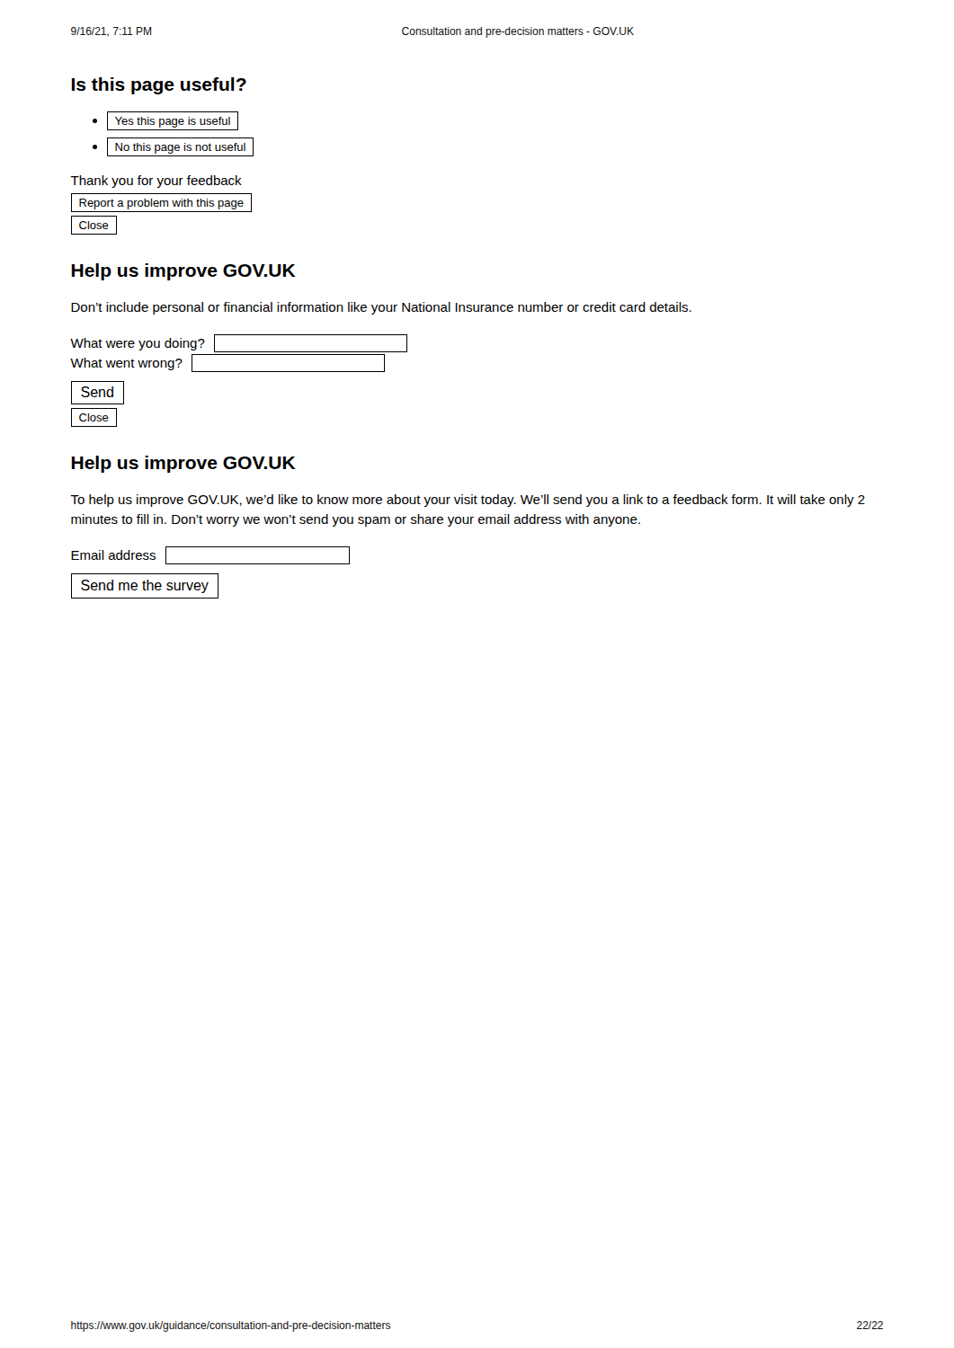9/16/21, 7:11 PM Consultation and pre-decision matters - GOV.UK
Is this page useful?
Yes this page is useful
No this page is not useful
Thank you for your feedback
Report a problem with this page Close
Help us improve GOV.UK
Don’t include personal or financial information like your National Insurance number or credit card details.
What were you doing?
What went wrong?
Send Close
Help us improve GOV.UK
To help us improve GOV.UK, we’d like to know more about your visit today. We’ll send you a link to a feedback form. It will take only 2 minutes to fill in. Don’t worry we won’t send you spam or share your email address with anyone.
Email address
Send me the survey
https://www.gov.uk/guidance/consultation-and-pre-decision-matters 22/22